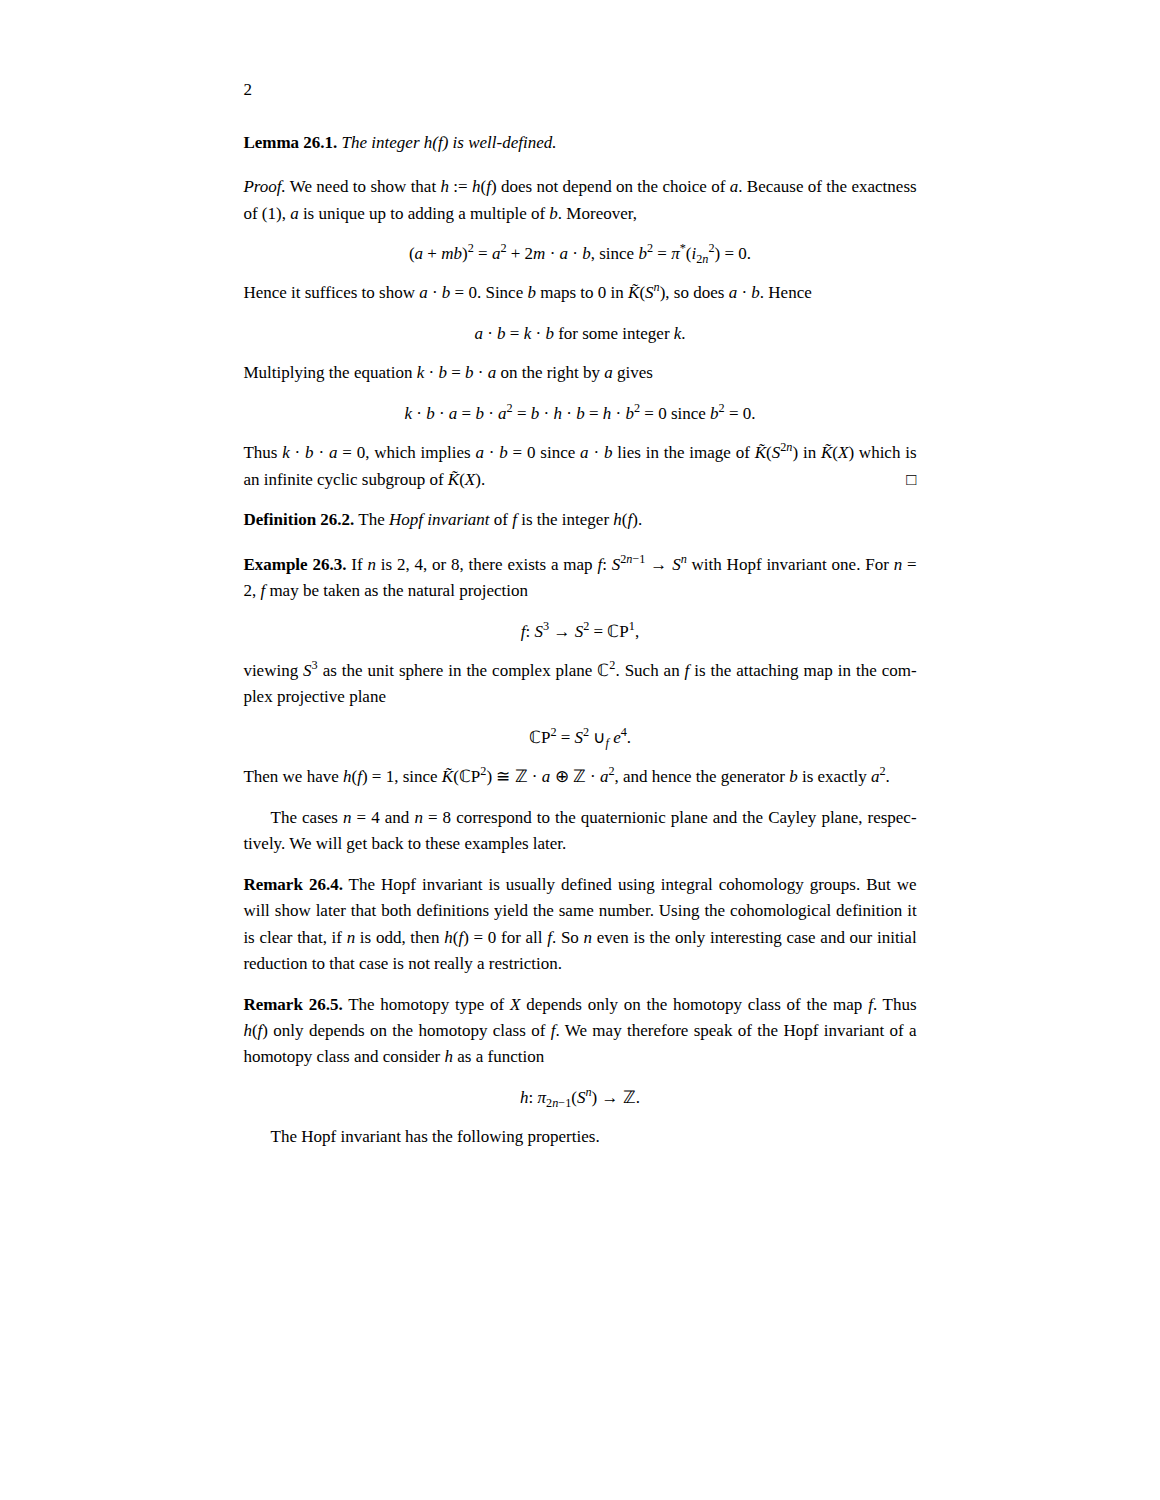2
Lemma 26.1. The integer h(f) is well-defined.
Proof. We need to show that h := h(f) does not depend on the choice of a. Because of the exactness of (1), a is unique up to adding a multiple of b. Moreover,
(a + mb)2 = a2 + 2m · a · b, since b2 = π*(i2n2) = 0.
Hence it suffices to show a · b = 0. Since b maps to 0 in K̃(Sn), so does a · b. Hence
a · b = k · b for some integer k.
Multiplying the equation k · b = b · a on the right by a gives
k · b · a = b · a2 = b · h · b = h · b2 = 0 since b2 = 0.
Thus k · b · a = 0, which implies a · b = 0 since a · b lies in the image of K̃(S2n) in K̃(X) which is an infinite cyclic subgroup of K̃(X). □
Definition 26.2. The Hopf invariant of f is the integer h(f).
Example 26.3. If n is 2, 4, or 8, there exists a map f: S2n−1 → Sn with Hopf invariant one. For n = 2, f may be taken as the natural projection
f: S3 → S2 = ℂP1,
viewing S3 as the unit sphere in the complex plane ℂ2. Such an f is the attaching map in the complex projective plane
ℂP2 = S2 ∪f e4.
Then we have h(f) = 1, since K̃(ℂP2) ≅ ℤ · a ⊕ ℤ · a2, and hence the generator b is exactly a2.
The cases n = 4 and n = 8 correspond to the quaternionic plane and the Cayley plane, respectively. We will get back to these examples later.
Remark 26.4. The Hopf invariant is usually defined using integral cohomology groups. But we will show later that both definitions yield the same number. Using the cohomological definition it is clear that, if n is odd, then h(f) = 0 for all f. So n even is the only interesting case and our initial reduction to that case is not really a restriction.
Remark 26.5. The homotopy type of X depends only on the homotopy class of the map f. Thus h(f) only depends on the homotopy class of f. We may therefore speak of the Hopf invariant of a homotopy class and consider h as a function
h: π2n−1(Sn) → ℤ.
The Hopf invariant has the following properties.